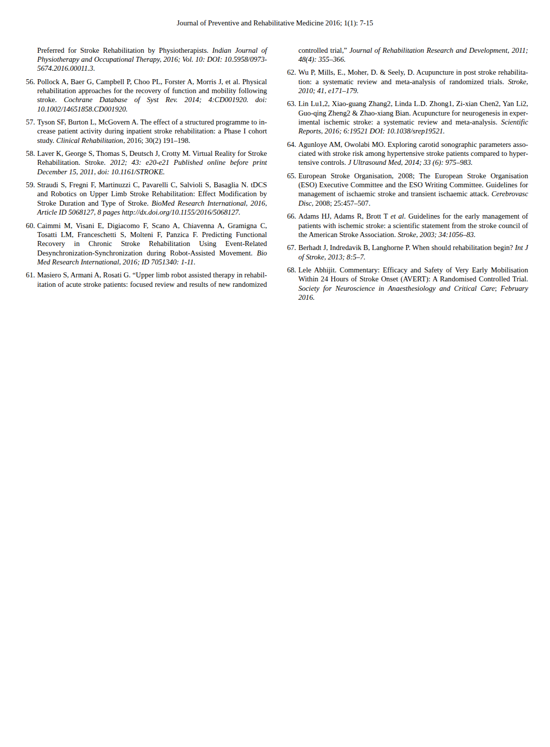Journal of Preventive and Rehabilitative Medicine 2016; 1(1): 7-15
Preferred for Stroke Rehabilitation by Physiotherapists. Indian Journal of Physiotherapy and Occupational Therapy, 2016; Vol. 10: DOI: 10.5958/0973-5674.2016.00011.3.
56. Pollock A, Baer G, Campbell P, Choo PL, Forster A, Morris J, et al. Physical rehabilitation approaches for the recovery of function and mobility following stroke. Cochrane Database of Syst Rev. 2014; 4:CD001920. doi: 10.1002/14651858.CD001920.
57. Tyson SF, Burton L, McGovern A. The effect of a structured programme to increase patient activity during inpatient stroke rehabilitation: a Phase I cohort study. Clinical Rehabilitation, 2016; 30(2) 191–198.
58. Laver K, George S, Thomas S, Deutsch J, Crotty M. Virtual Reality for Stroke Rehabilitation. Stroke. 2012; 43: e20-e21 Published online before print December 15, 2011, doi: 10.1161/STROKE.
59. Straudi S, Fregni F, Martinuzzi C, Pavarelli C, Salvioli S, Basaglia N. tDCS and Robotics on Upper Limb Stroke Rehabilitation: Effect Modification by Stroke Duration and Type of Stroke. BioMed Research International, 2016, Article ID 5068127, 8 pages http://dx.doi.org/10.1155/2016/5068127.
60. Caimmi M, Visani E, Digiacomo F, Scano A, Chiavenna A, Gramigna C, Tosatti LM, Franceschetti S, Molteni F, Panzica F. Predicting Functional Recovery in Chronic Stroke Rehabilitation Using Event-Related Desynchronization-Synchronization during Robot-Assisted Movement. Bio Med Research International, 2016; ID 7051340: 1-11.
61. Masiero S, Armani A, Rosati G. “Upper limb robot assisted therapy in rehabilitation of acute stroke patients: focused review and results of new randomized controlled trial,” Journal of Rehabilitation Research and Development, 2011; 48(4): 355–366.
62. Wu P, Mills, E., Moher, D. & Seely, D. Acupuncture in post stroke rehabilitation: a systematic review and meta-analysis of randomized trials. Stroke, 2010; 41, e171–179.
63. Lin Lu1,2, Xiao-guang Zhang2, Linda L.D. Zhong1, Zi-xian Chen2, Yan Li2, Guo-qing Zheng2 & Zhao-xiang Bian. Acupuncture for neurogenesis in experimental ischemic stroke: a systematic review and meta-analysis. Scientific Reports, 2016; 6:19521 DOI: 10.1038/srep19521.
64. Agunloye AM, Owolabi MO. Exploring carotid sonographic parameters associated with stroke risk among hypertensive stroke patients compared to hypertensive controls. J Ultrasound Med, 2014; 33 (6): 975–983.
65. European Stroke Organisation, 2008; The European Stroke Organisation (ESO) Executive Committee and the ESO Writing Committee. Guidelines for management of ischaemic stroke and transient ischaemic attack. Cerebrovasc Disc, 2008; 25:457–507.
66. Adams HJ, Adams R, Brott T et al. Guidelines for the early management of patients with ischemic stroke: a scientific statement from the stroke council of the American Stroke Association. Stroke, 2003; 34:1056–83.
67. Berhadt J, Indredavik B, Langhorne P. When should rehabilitation begin? Int J of Stroke, 2013; 8:5–7.
68. Lele Abhijit. Commentary: Efficacy and Safety of Very Early Mobilisation Within 24 Hours of Stroke Onset (AVERT): A Randomised Controlled Trial. Society for Neuroscience in Anaesthesiology and Critical Care; February 2016.